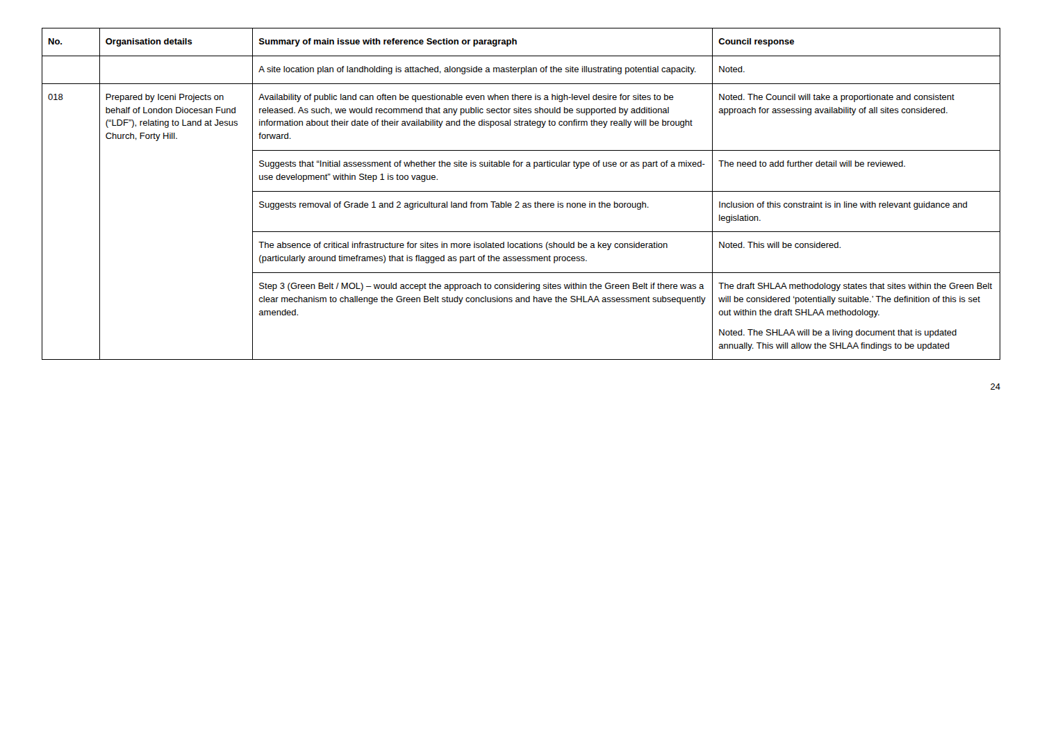| No. | Organisation details | Summary of main issue with reference Section or paragraph | Council response |
| --- | --- | --- | --- |
| | | A site location plan of landholding is attached, alongside a masterplan of the site illustrating potential capacity. | Noted. |
| 018 | Prepared by Iceni Projects on behalf of London Diocesan Fund (“LDF”), relating to Land at Jesus Church, Forty Hill. | Availability of public land can often be questionable even when there is a high-level desire for sites to be released. As such, we would recommend that any public sector sites should be supported by additional information about their date of their availability and the disposal strategy to confirm they really will be brought forward. | Noted. The Council will take a proportionate and consistent approach for assessing availability of all sites considered. |
| Suggests that “Initial assessment of whether the site is suitable for a particular type of use or as part of a mixed-use development” within Step 1 is too vague. | The need to add further detail will be reviewed. |
| Suggests removal of Grade 1 and 2 agricultural land from Table 2 as there is none in the borough. | Inclusion of this constraint is in line with relevant guidance and legislation. |
| The absence of critical infrastructure for sites in more isolated locations (should be a key consideration (particularly around timeframes) that is flagged as part of the assessment process. | Noted. This will be considered. |
| Step 3 (Green Belt / MOL) – would accept the approach to considering sites within the Green Belt if there was a clear mechanism to challenge the Green Belt study conclusions and have the SHLAA assessment subsequently amended. | The draft SHLAA methodology states that sites within the Green Belt will be considered ‘potentially suitable.’ The definition of this is set out within the draft SHLAA methodology. Noted. The SHLAA will be a living document that is updated annually. This will allow the SHLAA findings to be updated |
24